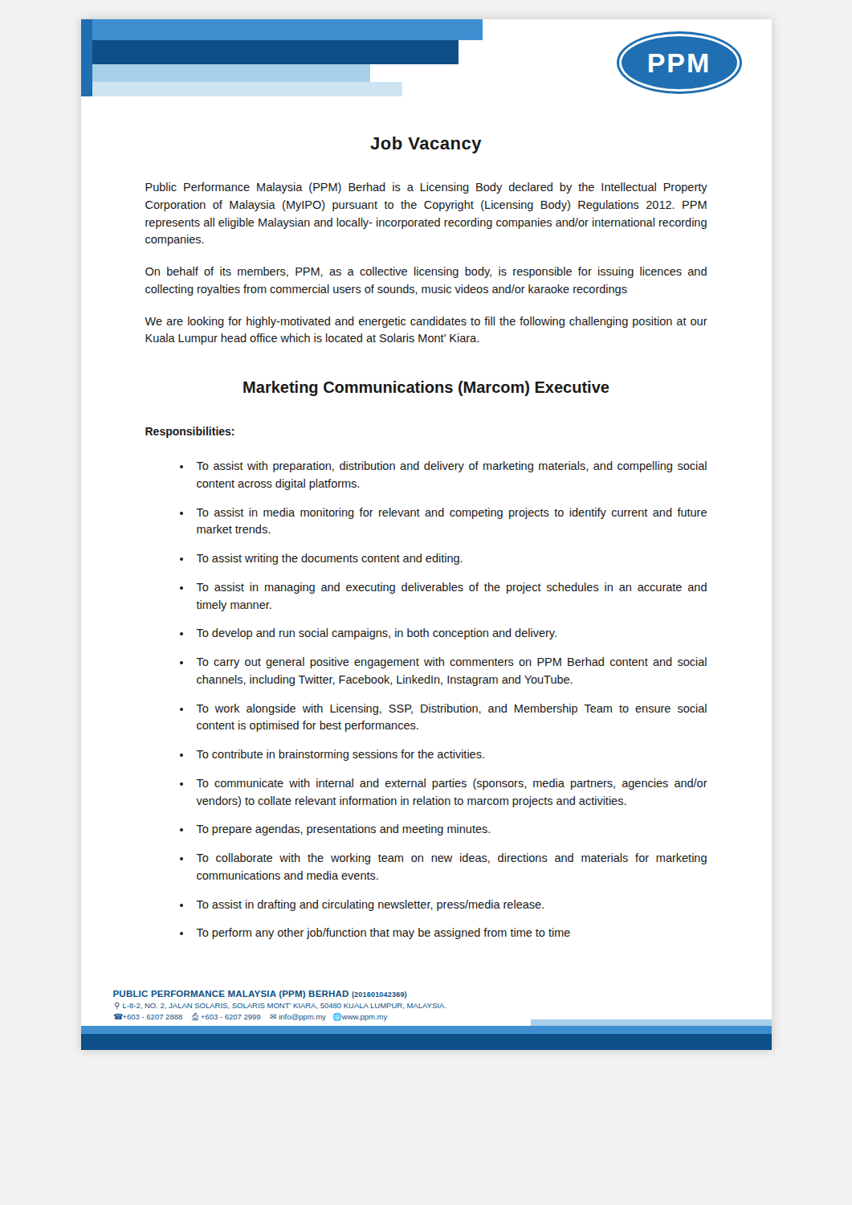PPM
Job Vacancy
Public Performance Malaysia (PPM) Berhad is a Licensing Body declared by the Intellectual Property Corporation of Malaysia (MyIPO) pursuant to the Copyright (Licensing Body) Regulations 2012. PPM represents all eligible Malaysian and locally- incorporated recording companies and/or international recording companies.
On behalf of its members, PPM, as a collective licensing body, is responsible for issuing licences and collecting royalties from commercial users of sounds, music videos and/or karaoke recordings
We are looking for highly-motivated and energetic candidates to fill the following challenging position at our Kuala Lumpur head office which is located at Solaris Mont’ Kiara.
Marketing Communications (Marcom) Executive
Responsibilities:
To assist with preparation, distribution and delivery of marketing materials, and compelling social content across digital platforms.
To assist in media monitoring for relevant and competing projects to identify current and future market trends.
To assist writing the documents content and editing.
To assist in managing and executing deliverables of the project schedules in an accurate and timely manner.
To develop and run social campaigns, in both conception and delivery.
To carry out general positive engagement with commenters on PPM Berhad content and social channels, including Twitter, Facebook, LinkedIn, Instagram and YouTube.
To work alongside with Licensing, SSP, Distribution, and Membership Team to ensure social content is optimised for best performances.
To contribute in brainstorming sessions for the activities.
To communicate with internal and external parties (sponsors, media partners, agencies and/or vendors) to collate relevant information in relation to marcom projects and activities.
To prepare agendas, presentations and meeting minutes.
To collaborate with the working team on new ideas, directions and materials for marketing communications and media events.
To assist in drafting and circulating newsletter, press/media release.
To perform any other job/function that may be assigned from time to time
PUBLIC PERFORMANCE MALAYSIA (PPM) BERHAD (201601042369)
⚲L-8-2, NO. 2, JALAN SOLARIS, SOLARIS MONT’ KIARA, 50480 KUALA LUMPUR, MALAYSIA.
☎+603 - 6207 2888 ⎙+603 - 6207 2999 ✉info@ppm.my 🌐www.ppm.my